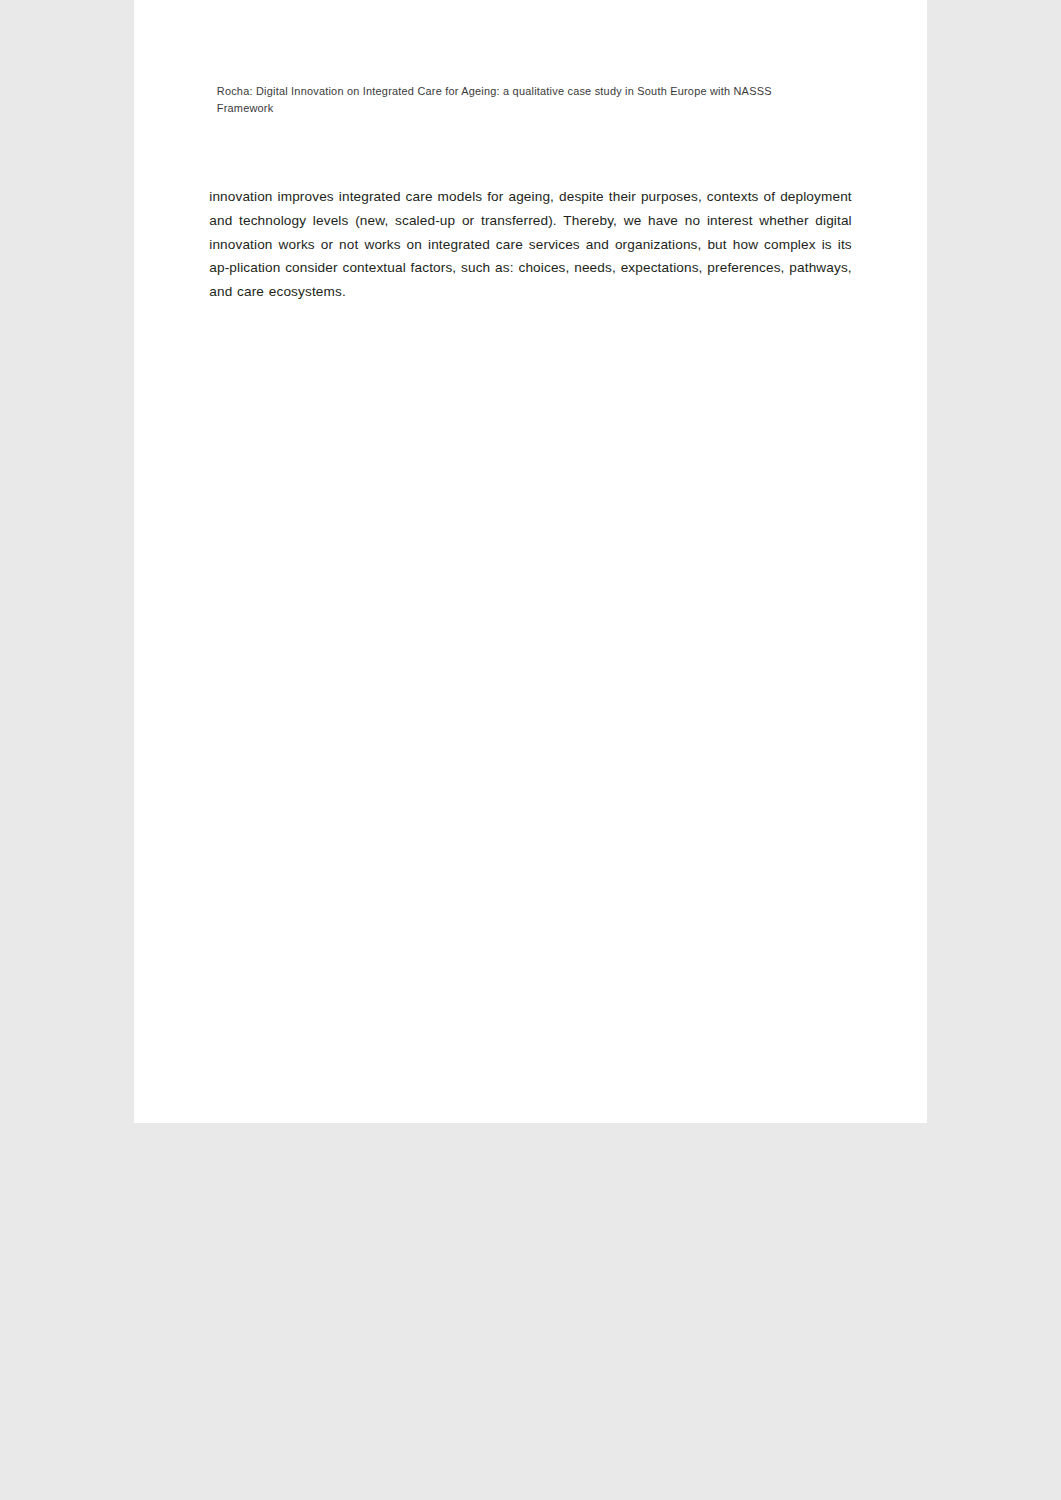Rocha: Digital Innovation on Integrated Care for Ageing: a qualitative case study in South Europe with NASSS Framework
innovation improves integrated care models for ageing, despite their purposes, contexts of deployment and technology levels (new, scaled-up or transferred). Thereby, we have no interest whether digital innovation works or not works on integrated care services and organizations, but how complex is its ap-plication consider contextual factors, such as: choices, needs, expectations, preferences, pathways, and care ecosystems.